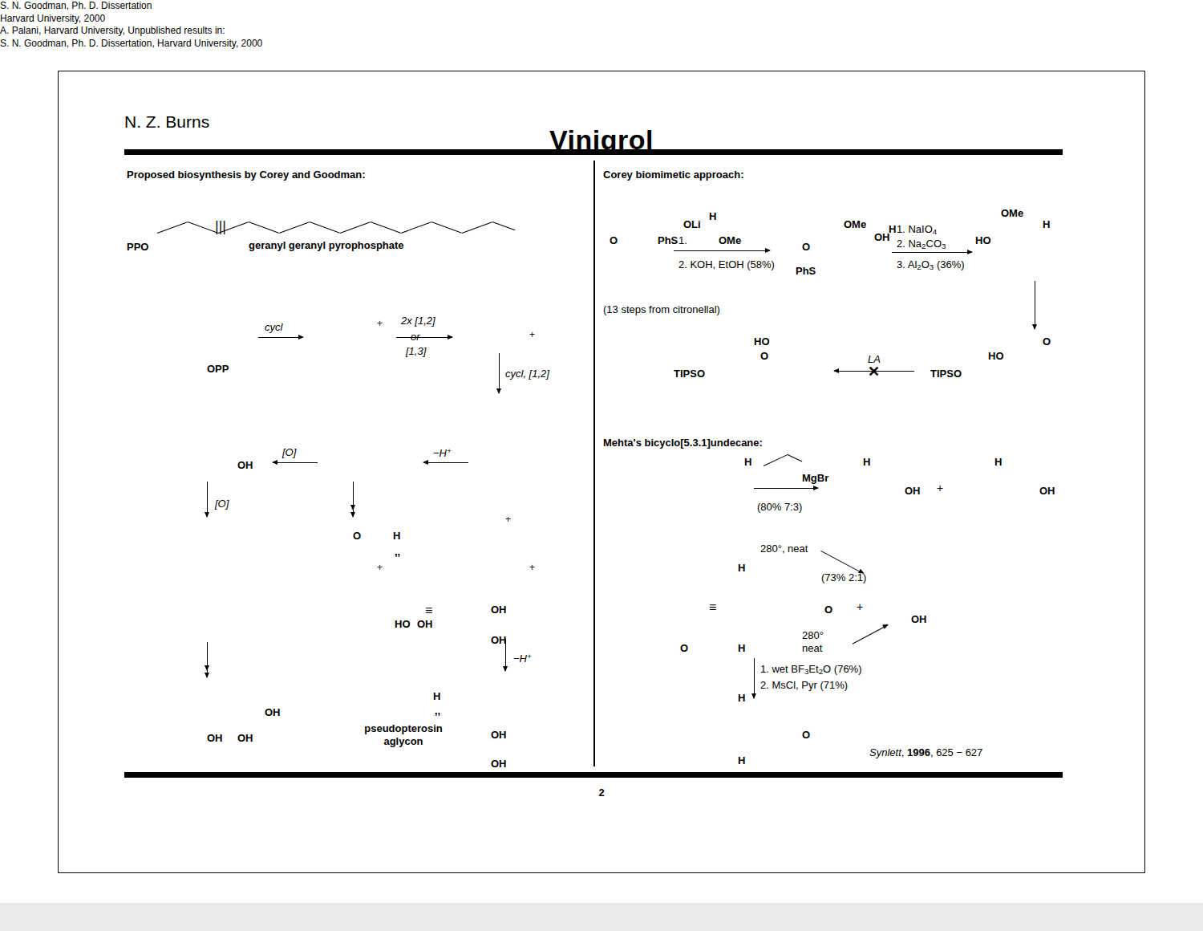N. Z. Burns
Vinigrol
2
Proposed biosynthesis by Corey and Goodman:
PPO
geranyl geranyl pyrophosphate
|||
OPP
cycl
2x [1,2]
or
[1,3]
+
+
cycl, [1,2]
+
OH
[O]
−H+
[O]
H
,,
HO
OH
OH
OH
≡
+
+
O
−H+
OH
OH
OH
pseudopterosin
aglycon
H
,,
OH
OH
S. N. Goodman, Ph. D. Dissertation
Harvard University, 2000
Corey biomimetic approach:
O
H
OLi
PhS
OMe
1.
2. KOH, EtOH (58%)
OMe
OH
H
O
PhS
1. NaIO4
2. Na2 CO3
3. Al2 O3 (36%)
OMe
H
HO
(13 steps from citronellal)
O
HO
HO
O
TIPSO
TIPSO
LA
✕
A. Palani, Harvard University, Unpublished results in:
S. N. Goodman, Ph. D. Dissertation, Harvard University, 2000
Mehta's bicyclo[5.3.1]undecane:
H
MgBr
(80% 7:3)
H
OH
+
H
OH
280°, neat
(73% 2:1)
H
H
O
+
OH
O
≡
280°
neat
1. wet BF3 Et2 O (76%)
2. MsCl, Pyr (71%)
H
H
O
Synlett, 1996, 625 − 627